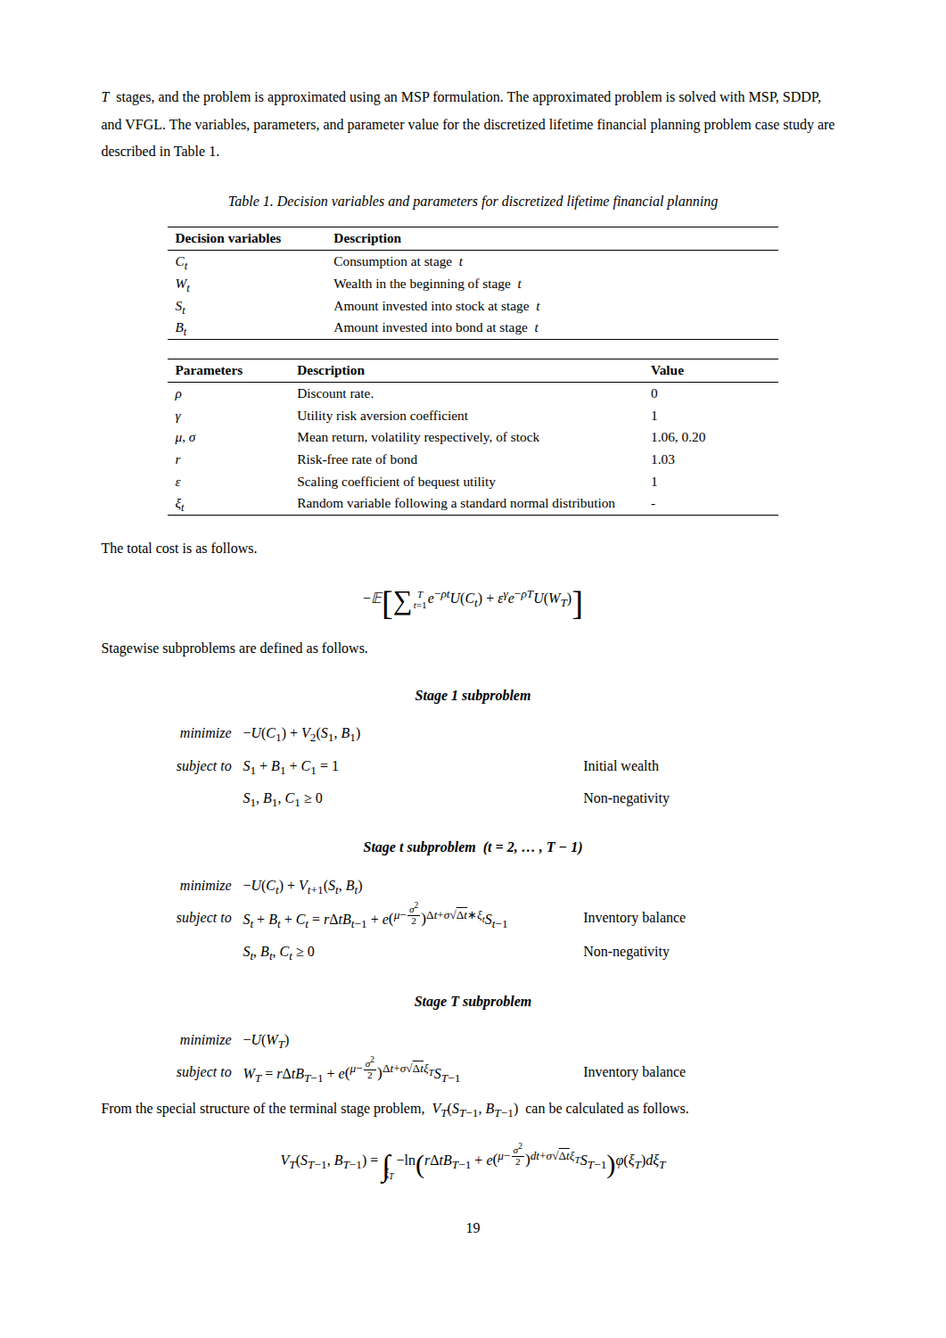T stages, and the problem is approximated using an MSP formulation. The approximated problem is solved with MSP, SDDP, and VFGL. The variables, parameters, and parameter value for the discretized lifetime financial planning problem case study are described in Table 1.
Table 1. Decision variables and parameters for discretized lifetime financial planning
| Decision variables | Description |
| --- | --- |
| C t | Consumption at stage t |
| W t | Wealth in the beginning of stage t |
| S t | Amount invested into stock at stage t |
| B t | Amount invested into bond at stage t |
| Parameters | Description | Value |
| --- | --- | --- |
| ρ | Discount rate. | 0 |
| γ | Utility risk aversion coefficient | 1 |
| μ , σ | Mean return, volatility respectively, of stock | 1.06, 0.20 |
| r | Risk-free rate of bond | 1.03 |
| ε | Scaling coefficient of bequest utility | 1 |
| ξ t | Random variable following a standard normal distribution | - |
The total cost is as follows.
−𝔼[∑Tt=1 e−ρtU(Ct) + εγe−ρTU(WT)]
Stagewise subproblems are defined as follows.
Stage 1 subproblem
| minimize | − U ( C 1 ) + V 2 ( S 1 , B 1 ) | |
| subject to | S 1 + B 1 + C 1 = 1 | Initial wealth |
| | S 1 , B 1 , C 1 ≥ 0 | Non-negativity |
Stage t subproblem (t = 2, … , T − 1)
| minimize | − U ( C t ) + V t +1 ( S t , B t ) | |
| subject to | S t + B t + C t = r Δ tB t −1 + e ( μ − σ 2 2 ) Δ t + σ √ Δ t ∗ ξ t S t −1 | Inventory balance |
| | S t , B t , C t ≥ 0 | Non-negativity |
Stage T subproblem
| minimize | − U ( W T ) | |
| subject to | W T = r Δ tB T −1 + e ( μ − σ 2 2 ) Δ t + σ √ Δ t ξ T S T −1 | Inventory balance |
From the special structure of the terminal stage problem, VT(ST−1, BT−1) can be calculated as follows.
VT(ST−1, BT−1) = ∫ξT−ln(r ΔtBT−1 + e(μ−σ22) dt+σ√Δt ξTST−1) φ(ξT)dξT
19